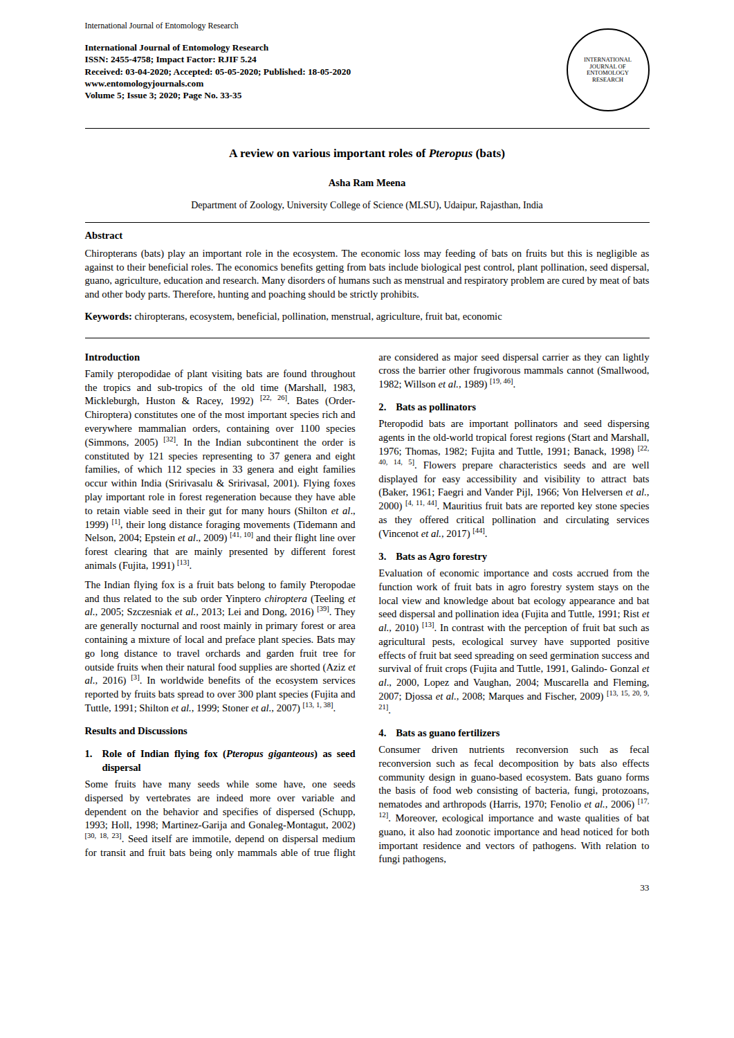International Journal of Entomology Research
International Journal of Entomology Research
ISSN: 2455-4758; Impact Factor: RJIF 5.24
Received: 03-04-2020; Accepted: 05-05-2020; Published: 18-05-2020
www.entomologyjournals.com
Volume 5; Issue 3; 2020; Page No. 33-35
INTERNATIONAL JOURNAL OF ENTOMOLOGY RESEARCH
A review on various important roles of Pteropus (bats)
Asha Ram Meena
Department of Zoology, University College of Science (MLSU), Udaipur, Rajasthan, India
Abstract
Chiropterans (bats) play an important role in the ecosystem. The economic loss may feeding of bats on fruits but this is negligible as against to their beneficial roles. The economics benefits getting from bats include biological pest control, plant pollination, seed dispersal, guano, agriculture, education and research. Many disorders of humans such as menstrual and respiratory problem are cured by meat of bats and other body parts. Therefore, hunting and poaching should be strictly prohibits.
Keywords: chiropterans, ecosystem, beneficial, pollination, menstrual, agriculture, fruit bat, economic
Introduction
Family pteropodidae of plant visiting bats are found throughout the tropics and sub-tropics of the old time (Marshall, 1983, Mickleburgh, Huston & Racey, 1992) [22, 26]. Bates (Order- Chiroptera) constitutes one of the most important species rich and everywhere mammalian orders, containing over 1100 species (Simmons, 2005) [32]. In the Indian subcontinent the order is constituted by 121 species representing to 37 genera and eight families, of which 112 species in 33 genera and eight families occur within India (Sririvasalu & Sririvasal, 2001). Flying foxes play important role in forest regeneration because they have able to retain viable seed in their gut for many hours (Shilton et al., 1999) [1], their long distance foraging movements (Tidemann and Nelson, 2004; Epstein et al., 2009) [41, 10] and their flight line over forest clearing that are mainly presented by different forest animals (Fujita, 1991) [13].
The Indian flying fox is a fruit bats belong to family Pteropodae and thus related to the sub order Yinptero chiroptera (Teeling et al., 2005; Szczesniak et al., 2013; Lei and Dong, 2016) [39]. They are generally nocturnal and roost mainly in primary forest or area containing a mixture of local and preface plant species. Bats may go long distance to travel orchards and garden fruit tree for outside fruits when their natural food supplies are shorted (Aziz et al., 2016) [3]. In worldwide benefits of the ecosystem services reported by fruits bats spread to over 300 plant species (Fujita and Tuttle, 1991; Shilton et al., 1999; Stoner et al., 2007) [13, 1, 38].
Results and Discussions
1. Role of Indian flying fox (Pteropus giganteous) as seed dispersal
Some fruits have many seeds while some have, one seeds dispersed by vertebrates are indeed more over variable and dependent on the behavior and specifies of dispersed (Schupp, 1993; Holl, 1998; Martinez-Garija and Gonaleg-Montagut, 2002) [30, 18, 23]. Seed itself are immotile, depend on dispersal medium for transit and fruit bats being only mammals able of true flight are considered as major seed dispersal carrier as they can lightly cross the barrier other frugivorous mammals cannot (Smallwood, 1982; Willson et al., 1989) [19, 46].
2. Bats as pollinators
Pteropodid bats are important pollinators and seed dispersing agents in the old-world tropical forest regions (Start and Marshall, 1976; Thomas, 1982; Fujita and Tuttle, 1991; Banack, 1998) [22, 40, 14, 5]. Flowers prepare characteristics seeds and are well displayed for easy accessibility and visibility to attract bats (Baker, 1961; Faegri and Vander Pijl, 1966; Von Helversen et al., 2000) [4, 11, 44]. Mauritius fruit bats are reported key stone species as they offered critical pollination and circulating services (Vincenot et al., 2017) [44].
3. Bats as Agro forestry
Evaluation of economic importance and costs accrued from the function work of fruit bats in agro forestry system stays on the local view and knowledge about bat ecology appearance and bat seed dispersal and pollination idea (Fujita and Tuttle, 1991; Rist et al., 2010) [13]. In contrast with the perception of fruit bat such as agricultural pests, ecological survey have supported positive effects of fruit bat seed spreading on seed germination success and survival of fruit crops (Fujita and Tuttle, 1991, Galindo- Gonzal et al., 2000, Lopez and Vaughan, 2004; Muscarella and Fleming, 2007; Djossa et al., 2008; Marques and Fischer, 2009) [13, 15, 20, 9, 21].
4. Bats as guano fertilizers
Consumer driven nutrients reconversion such as fecal reconversion such as fecal decomposition by bats also effects community design in guano-based ecosystem. Bats guano forms the basis of food web consisting of bacteria, fungi, protozoans, nematodes and arthropods (Harris, 1970; Fenolio et al., 2006) [17, 12]. Moreover, ecological importance and waste qualities of bat guano, it also had zoonotic importance and head noticed for both important residence and vectors of pathogens. With relation to fungi pathogens,
33